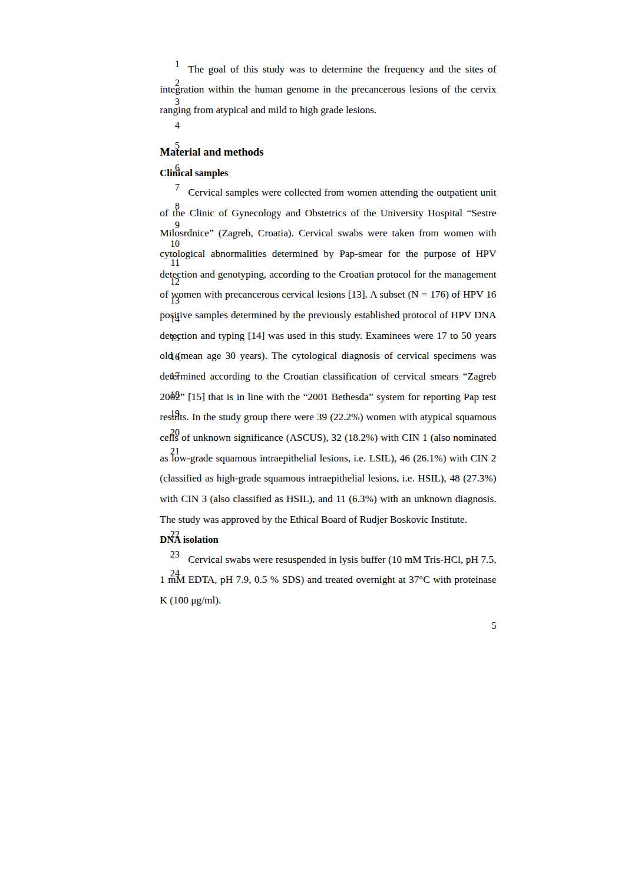1 2 3
The goal of this study was to determine the frequency and the sites of integration within the human genome in the precancerous lesions of the cervix ranging from atypical and mild to high grade lesions.
4
5
Material and methods
6
Clinical samples
7 8 9 10 11 12 13 14 15 16 17 18 19 20 21
Cervical samples were collected from women attending the outpatient unit of the Clinic of Gynecology and Obstetrics of the University Hospital “Sestre Milosrdnice” (Zagreb, Croatia). Cervical swabs were taken from women with cytological abnormalities determined by Pap-smear for the purpose of HPV detection and genotyping, according to the Croatian protocol for the management of women with precancerous cervical lesions [13]. A subset (N = 176) of HPV 16 positive samples determined by the previously established protocol of HPV DNA detection and typing [14] was used in this study. Examinees were 17 to 50 years old (mean age 30 years). The cytological diagnosis of cervical specimens was determined according to the Croatian classification of cervical smears “Zagreb 2002” [15] that is in line with the “2001 Bethesda” system for reporting Pap test results. In the study group there were 39 (22.2%) women with atypical squamous cells of unknown significance (ASCUS), 32 (18.2%) with CIN 1 (also nominated as low-grade squamous intraepithelial lesions, i.e. LSIL), 46 (26.1%) with CIN 2 (classified as high-grade squamous intraepithelial lesions, i.e. HSIL), 48 (27.3%) with CIN 3 (also classified as HSIL), and 11 (6.3%) with an unknown diagnosis. The study was approved by the Ethical Board of Rudjer Boskovic Institute.
22
DNA isolation
23 24
Cervical swabs were resuspended in lysis buffer (10 mM Tris-HCl, pH 7.5, 1 mM EDTA, pH 7.9, 0.5 % SDS) and treated overnight at 37°C with proteinase K (100 μg/ml).
5